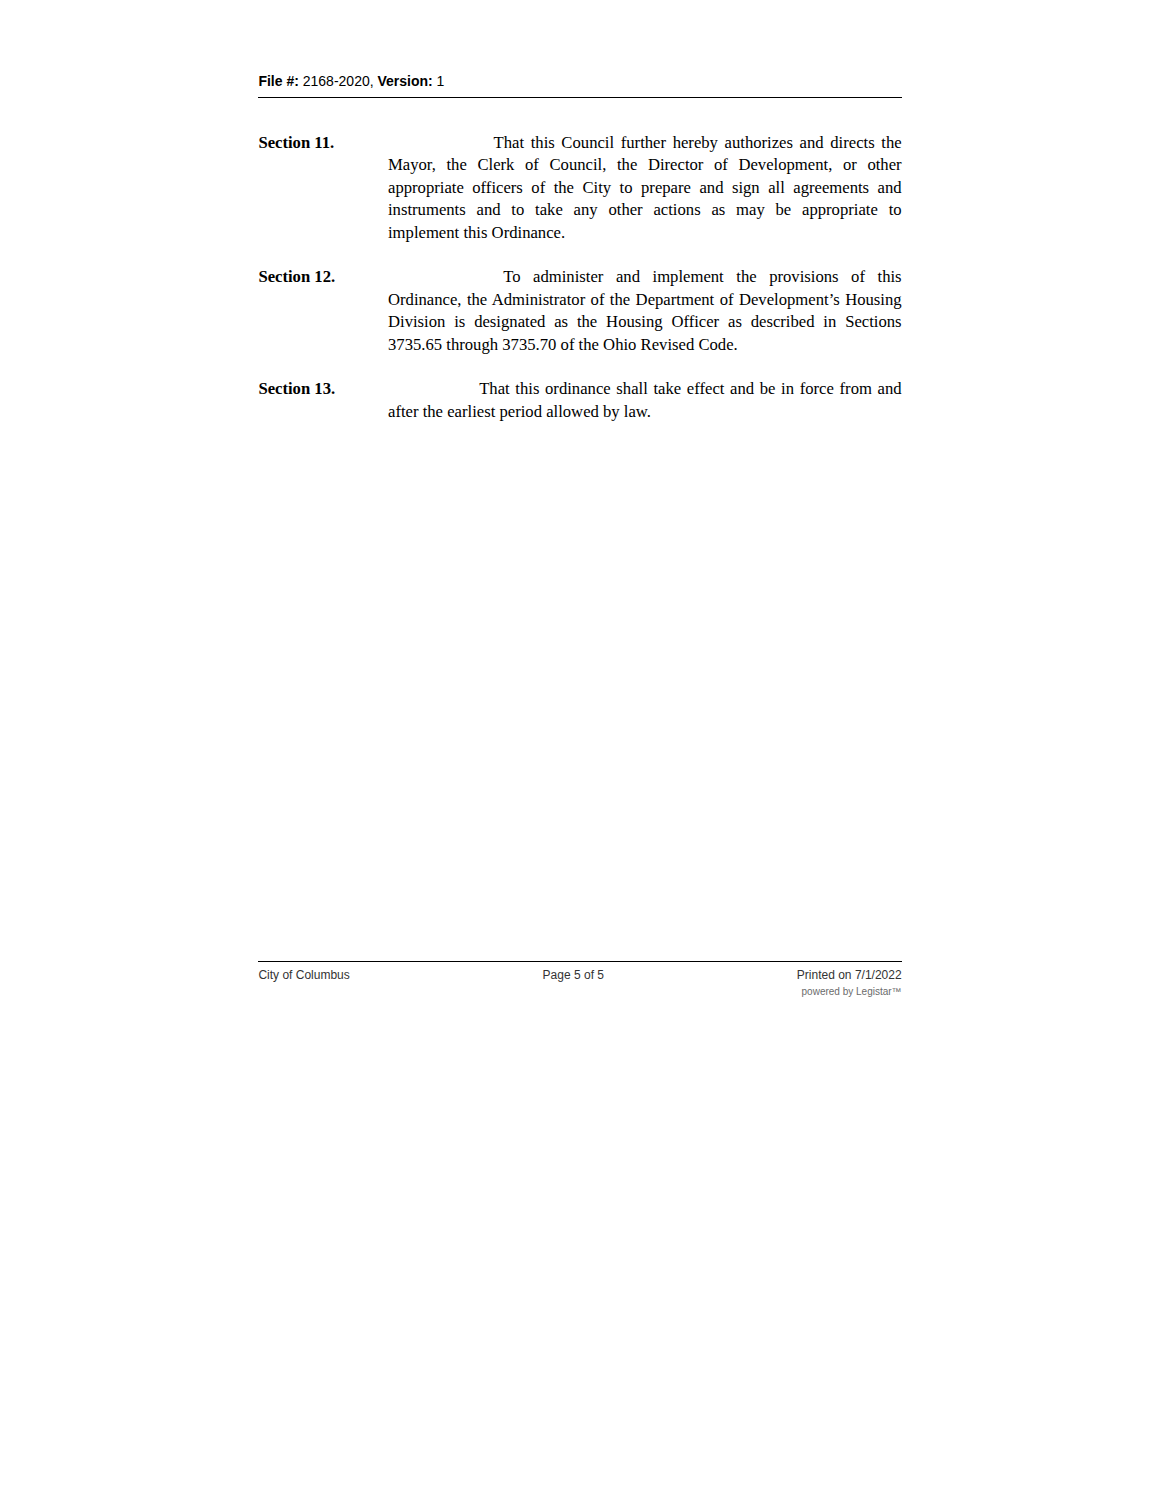File #: 2168-2020, Version: 1
Section 11.
That this Council further hereby authorizes and directs the Mayor, the Clerk of Council, the Director of Development, or other appropriate officers of the City to prepare and sign all agreements and instruments and to take any other actions as may be appropriate to implement this Ordinance.
Section 12.
To administer and implement the provisions of this Ordinance, the Administrator of the Department of Development’s Housing Division is designated as the Housing Officer as described in Sections 3735.65 through 3735.70 of the Ohio Revised Code.
Section 13.
That this ordinance shall take effect and be in force from and after the earliest period allowed by law.
City of Columbus
Page 5 of 5
Printed on 7/1/2022 powered by Legistar™